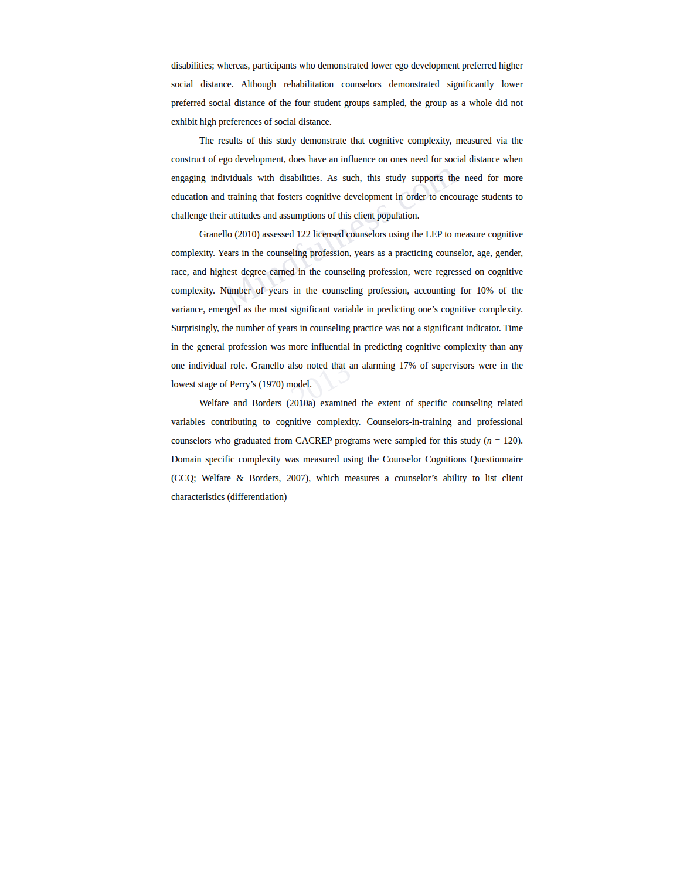Mindfulness.com
2013
disabilities; whereas, participants who demonstrated lower ego development preferred higher social distance. Although rehabilitation counselors demonstrated significantly lower preferred social distance of the four student groups sampled, the group as a whole did not exhibit high preferences of social distance.
The results of this study demonstrate that cognitive complexity, measured via the construct of ego development, does have an influence on ones need for social distance when engaging individuals with disabilities. As such, this study supports the need for more education and training that fosters cognitive development in order to encourage students to challenge their attitudes and assumptions of this client population.
Granello (2010) assessed 122 licensed counselors using the LEP to measure cognitive complexity. Years in the counseling profession, years as a practicing counselor, age, gender, race, and highest degree earned in the counseling profession, were regressed on cognitive complexity. Number of years in the counseling profession, accounting for 10% of the variance, emerged as the most significant variable in predicting one’s cognitive complexity. Surprisingly, the number of years in counseling practice was not a significant indicator. Time in the general profession was more influential in predicting cognitive complexity than any one individual role. Granello also noted that an alarming 17% of supervisors were in the lowest stage of Perry’s (1970) model.
Welfare and Borders (2010a) examined the extent of specific counseling related variables contributing to cognitive complexity. Counselors-in-training and professional counselors who graduated from CACREP programs were sampled for this study (n = 120). Domain specific complexity was measured using the Counselor Cognitions Questionnaire (CCQ; Welfare & Borders, 2007), which measures a counselor’s ability to list client characteristics (differentiation)